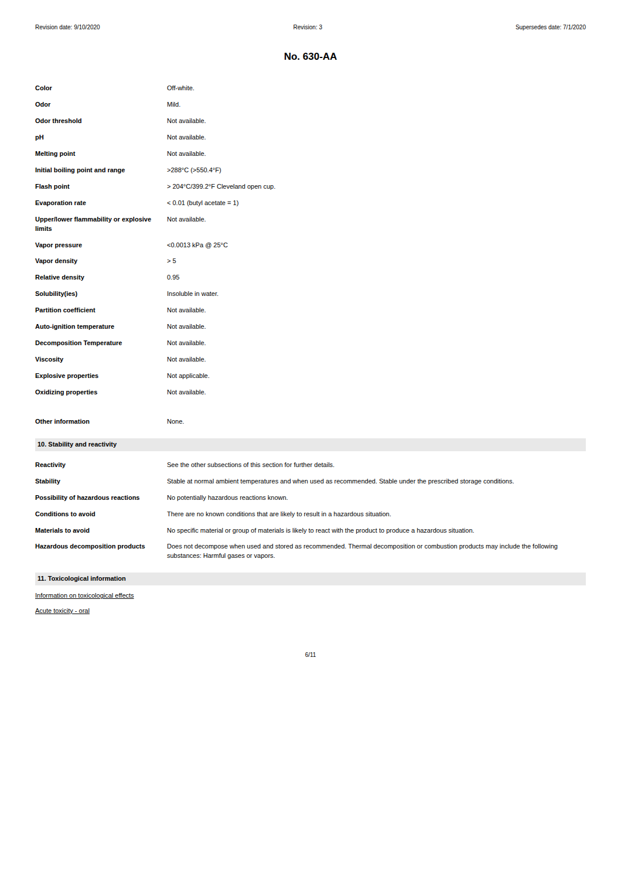Revision date: 9/10/2020 Revision: 3 Supersedes date: 7/1/2020
No. 630-AA
| Color | Off-white. |
| Odor | Mild. |
| Odor threshold | Not available. |
| pH | Not available. |
| Melting point | Not available. |
| Initial boiling point and range | >288°C (>550.4°F) |
| Flash point | > 204°C/399.2°F Cleveland open cup. |
| Evaporation rate | < 0.01 (butyl acetate = 1) |
| Upper/lower flammability or explosive limits | Not available. |
| Vapor pressure | <0.0013 kPa @ 25°C |
| Vapor density | > 5 |
| Relative density | 0.95 |
| Solubility(ies) | Insoluble in water. |
| Partition coefficient | Not available. |
| Auto-ignition temperature | Not available. |
| Decomposition Temperature | Not available. |
| Viscosity | Not available. |
| Explosive properties | Not applicable. |
| Oxidizing properties | Not available. |
| Other information | None. |
10. Stability and reactivity
| Reactivity | See the other subsections of this section for further details. |
| Stability | Stable at normal ambient temperatures and when used as recommended. Stable under the prescribed storage conditions. |
| Possibility of hazardous reactions | No potentially hazardous reactions known. |
| Conditions to avoid | There are no known conditions that are likely to result in a hazardous situation. |
| Materials to avoid | No specific material or group of materials is likely to react with the product to produce a hazardous situation. |
| Hazardous decomposition products | Does not decompose when used and stored as recommended. Thermal decomposition or combustion products may include the following substances: Harmful gases or vapors. |
11. Toxicological information
Information on toxicological effects
Acute toxicity - oral
6/11